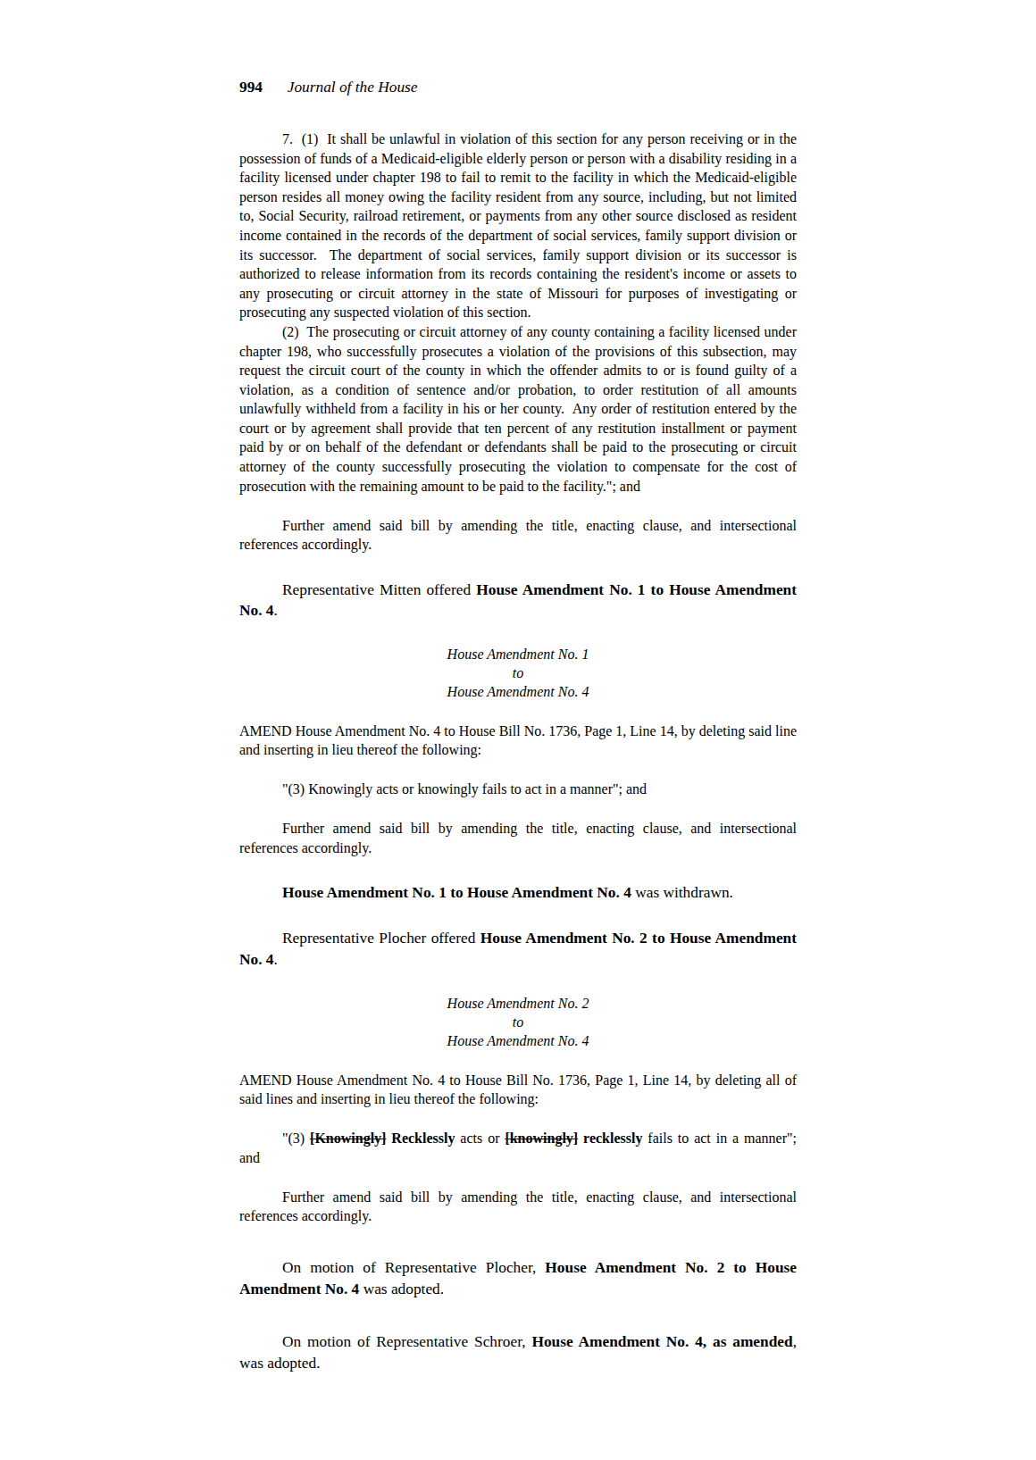994 Journal of the House
7. (1) It shall be unlawful in violation of this section for any person receiving or in the possession of funds of a Medicaid-eligible elderly person or person with a disability residing in a facility licensed under chapter 198 to fail to remit to the facility in which the Medicaid-eligible person resides all money owing the facility resident from any source, including, but not limited to, Social Security, railroad retirement, or payments from any other source disclosed as resident income contained in the records of the department of social services, family support division or its successor. The department of social services, family support division or its successor is authorized to release information from its records containing the resident's income or assets to any prosecuting or circuit attorney in the state of Missouri for purposes of investigating or prosecuting any suspected violation of this section.
(2) The prosecuting or circuit attorney of any county containing a facility licensed under chapter 198, who successfully prosecutes a violation of the provisions of this subsection, may request the circuit court of the county in which the offender admits to or is found guilty of a violation, as a condition of sentence and/or probation, to order restitution of all amounts unlawfully withheld from a facility in his or her county. Any order of restitution entered by the court or by agreement shall provide that ten percent of any restitution installment or payment paid by or on behalf of the defendant or defendants shall be paid to the prosecuting or circuit attorney of the county successfully prosecuting the violation to compensate for the cost of prosecution with the remaining amount to be paid to the facility."; and
Further amend said bill by amending the title, enacting clause, and intersectional references accordingly.
Representative Mitten offered House Amendment No. 1 to House Amendment No. 4.
House Amendment No. 1
to
House Amendment No. 4
AMEND House Amendment No. 4 to House Bill No. 1736, Page 1, Line 14, by deleting said line and inserting in lieu thereof the following:
"(3) Knowingly acts or knowingly fails to act in a manner"; and
Further amend said bill by amending the title, enacting clause, and intersectional references accordingly.
House Amendment No. 1 to House Amendment No. 4 was withdrawn.
Representative Plocher offered House Amendment No. 2 to House Amendment No. 4.
House Amendment No. 2
to
House Amendment No. 4
AMEND House Amendment No. 4 to House Bill No. 1736, Page 1, Line 14, by deleting all of said lines and inserting in lieu thereof the following:
"(3) [Knowingly] Recklessly acts or [knowingly] recklessly fails to act in a manner"; and
Further amend said bill by amending the title, enacting clause, and intersectional references accordingly.
On motion of Representative Plocher, House Amendment No. 2 to House Amendment No. 4 was adopted.
On motion of Representative Schroer, House Amendment No. 4, as amended, was adopted.